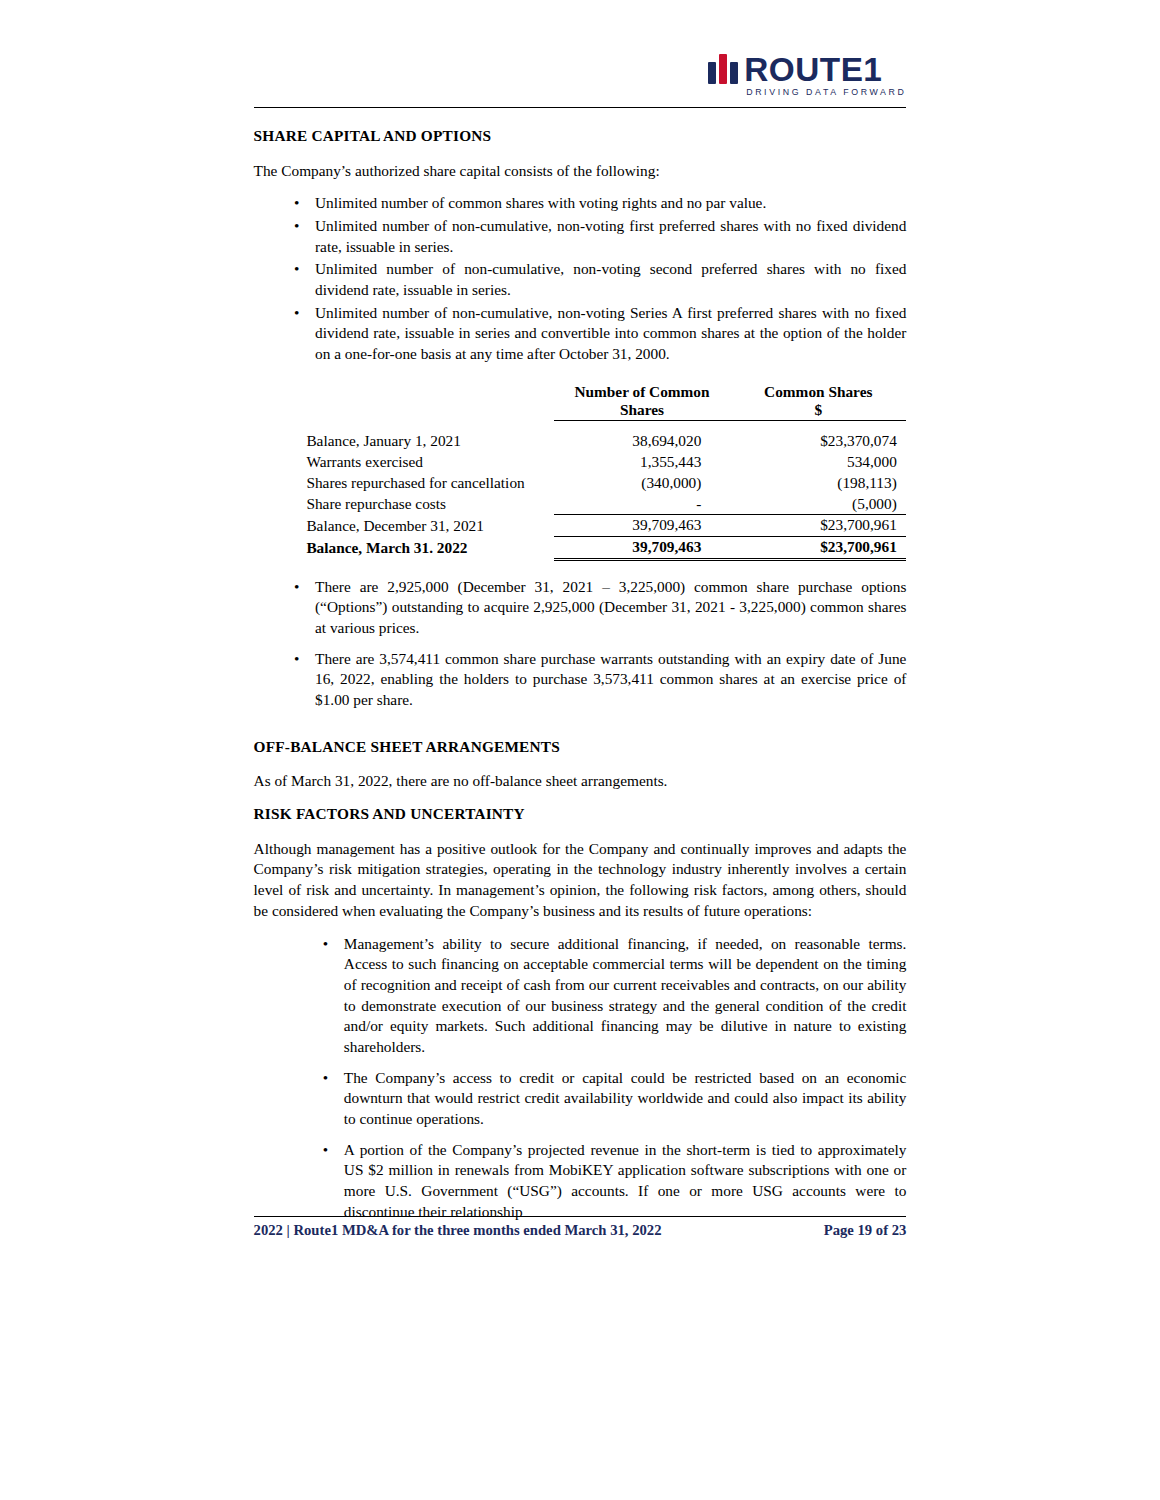ROUTE1
DRIVING DATA FORWARD
SHARE CAPITAL AND OPTIONS
The Company’s authorized share capital consists of the following:
Unlimited number of common shares with voting rights and no par value.
Unlimited number of non-cumulative, non-voting first preferred shares with no fixed dividend rate, issuable in series.
Unlimited number of non-cumulative, non-voting second preferred shares with no fixed dividend rate, issuable in series.
Unlimited number of non-cumulative, non-voting Series A first preferred shares with no fixed dividend rate, issuable in series and convertible into common shares at the option of the holder on a one-for-one basis at any time after October 31, 2000.
| | Number of Common Shares | Common Shares $ |
| --- | --- | --- |
| Balance, January 1, 2021 | 38,694,020 | $23,370,074 |
| Warrants exercised | 1,355,443 | 534,000 |
| Shares repurchased for cancellation | (340,000) | (198,113) |
| Share repurchase costs | - | (5,000) |
| Balance, December 31, 2021 | 39,709,463 | $23,700,961 |
| Balance, March 31. 2022 | 39,709,463 | $23,700,961 |
There are 2,925,000 (December 31, 2021 – 3,225,000) common share purchase options (“Options”) outstanding to acquire 2,925,000 (December 31, 2021 - 3,225,000) common shares at various prices.
There are 3,574,411 common share purchase warrants outstanding with an expiry date of June 16, 2022, enabling the holders to purchase 3,573,411 common shares at an exercise price of $1.00 per share.
OFF-BALANCE SHEET ARRANGEMENTS
As of March 31, 2022, there are no off-balance sheet arrangements.
RISK FACTORS AND UNCERTAINTY
Although management has a positive outlook for the Company and continually improves and adapts the Company’s risk mitigation strategies, operating in the technology industry inherently involves a certain level of risk and uncertainty. In management’s opinion, the following risk factors, among others, should be considered when evaluating the Company’s business and its results of future operations:
Management’s ability to secure additional financing, if needed, on reasonable terms. Access to such financing on acceptable commercial terms will be dependent on the timing of recognition and receipt of cash from our current receivables and contracts, on our ability to demonstrate execution of our business strategy and the general condition of the credit and/or equity markets. Such additional financing may be dilutive in nature to existing shareholders.
The Company’s access to credit or capital could be restricted based on an economic downturn that would restrict credit availability worldwide and could also impact its ability to continue operations.
A portion of the Company’s projected revenue in the short-term is tied to approximately US $2 million in renewals from MobiKEY application software subscriptions with one or more U.S. Government (“USG”) accounts. If one or more USG accounts were to discontinue their relationship
2022 | Route1 MD&A for the three months ended March 31, 2022 Page 19 of 23